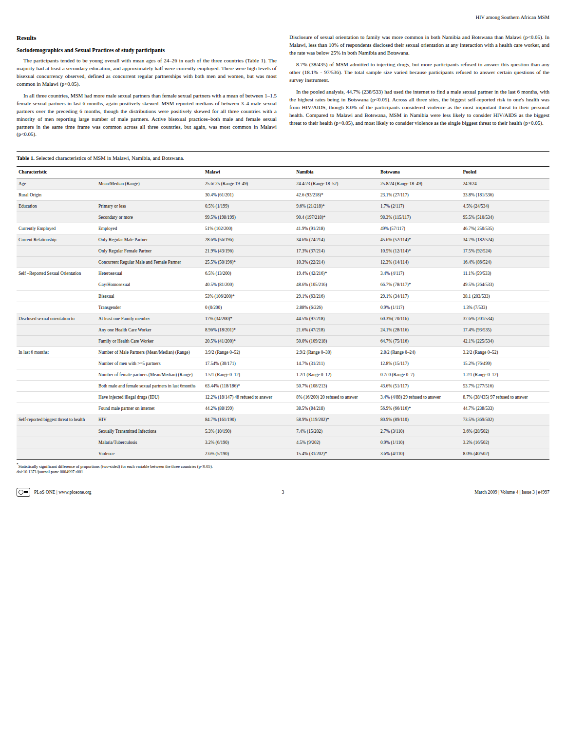HIV among Southern African MSM
Results
Sociodemographics and Sexual Practices of study participants
The participants tended to be young overall with mean ages of 24–26 in each of the three countries (Table 1). The majority had at least a secondary education, and approximately half were currently employed. There were high levels of bisexual concurrency observed, defined as concurrent regular partnerships with both men and women, but was most common in Malawi (p<0.05).
In all three countries, MSM had more male sexual partners than female sexual partners with a mean of between 1–1.5 female sexual partners in last 6 months, again positively skewed. MSM reported medians of between 3–4 male sexual partners over the preceding 6 months, though the distributions were positively skewed for all three countries with a minority of men reporting large number of male partners. Active bisexual practices–both male and female sexual partners in the same time frame was common across all three countries, but again, was most common in Malawi (p<0.05).
Disclosure of sexual orientation to family was more common in both Namibia and Botswana than Malawi (p<0.05). In Malawi, less than 10% of respondents disclosed their sexual orientation at any interaction with a health care worker, and the rate was below 25% in both Namibia and Botswana.
8.7% (38/435) of MSM admitted to injecting drugs, but more participants refused to answer this question than any other (18.1% - 97/536). The total sample size varied because participants refused to answer certain questions of the survey instrument.
In the pooled analysis, 44.7% (238/533) had used the internet to find a male sexual partner in the last 6 months, with the highest rates being in Botswana (p<0.05). Across all three sites, the biggest self-reported risk to one's health was from HIV/AIDS, though 8.0% of the participants considered violence as the most important threat to their personal health. Compared to Malawi and Botswana, MSM in Namibia were less likely to consider HIV/AIDS as the biggest threat to their health (p<0.05), and most likely to consider violence as the single biggest threat to their health (p<0.05).
Table 1. Selected characteristics of MSM in Malawi, Namibia, and Botswana.
| Characteristic | Malawi | Namibia | Botswana | Pooled |
| --- | --- | --- | --- | --- |
| Age | Mean/Median (Range) | 25.6/ 25 (Range 19–49) | 24.4/23 (Range 18–52) | 25.8/24 (Range 18–49) | 24.9/24 |
| Rural Origin | | 30.4% (61/201) | 42.6 (93/218)* | 23.1% (27/117) | 33.8% (181/536) |
| Education | Primary or less | 0.5% (1/199) | 9.6% (21/218)* | 1.7% (2/117) | 4.5% (24/534) |
| | Secondary or more | 99.5% (198/199) | 90.4 (197/218)* | 98.3% (115/117) | 95.5% (510/534) |
| Currently Employed | Employed | 51% (102/200) | 41.9% (91/218) | 49% (57/117) | 46.7%( 250/535) |
| Current Relationship | Only Regular Male Partner | 28.6% (56/196) | 34.6% (74/214) | 45.6% (52/114)* | 34.7% (182/524) |
| | Only Regular Female Partner | 21.9% (43/196) | 17.3% (37/214) | 10.5% (12/114)* | 17.5% (92/524) |
| | Concurrent Regular Male and Female Partner | 25.5% (50/196)* | 10.3% (22/214) | 12.3% (14/114) | 16.4% (86/524) |
| Self –Reported Sexual Orientation | Heterosexual | 6.5% (13/200) | 19.4% (42/216)* | 3.4% (4/117) | 11.1% (59/533) |
| | Gay/Homosexual | 40.5% (81/200) | 48.6% (105/216) | 66.7% (78/117)* | 49.5% (264/533) |
| | Bisexual | 53% (106/200)* | 29.1% (63/216) | 29.1% (34/117) | 38.1 (203/533) |
| | Transgender | 0 (0/200) | 2.88% (6/226) | 0.9% (1/117) | 1.3% (7/533) |
| Disclosed sexual orientation to | At least one Family member | 17% (34/200)* | 44.5% (97/218) | 60.3%( 70/116) | 37.6% (201/534) |
| | Any one Health Care Worker | 8.96% (18/201)* | 21.6% (47/218) | 24.1% (28/116) | 17.4% (93/535) |
| | Family or Health Care Worker | 20.5% (41/200)* | 50.0% (109/218) | 64.7% (75/116) | 42.1% (225/534) |
| In last 6 months: | Number of Male Partners (Mean/Median) (Range) | 3.9/2 (Range 0–52) | 2.9/2 (Range 0–30) | 2.8/2 (Range 0–24) | 3.2/2 (Range 0–52) |
| | Number of men with >=5 partners | 17.54% (30/171) | 14.7% (31/211) | 12.8% (15/117) | 15.2% (76/499) |
| | Number of female partners (Mean/Median) (Range) | 1.5/1 (Range 0–12) | 1.2/1 (Range 0–12) | 0.7/ 0 (Range 0–7) | 1.2/1 (Range 0–12) |
| | Both male and female sexual partners in last 6months | 63.44% (118/186)* | 50.7% (108/213) | 43.6% (51/117) | 53.7% (277/516) |
| | Have injected illegal drugs (IDU) | 12.2% (18/147) 48 refused to answer | 8% (16/200) 20 refused to answer | 3.4% (4/88) 29 refused to answer | 8.7% (38/435) 97 refused to answer |
| | Found male partner on internet | 44.2% (88/199) | 38.5% (84/218) | 56.9% (66/116)* | 44.7% (238/533) |
| Self-reported biggest threat to health | HIV | 84.7% (161/190) | 58.9% (119/202)* | 80.9% (89/110) | 73.5% (369/502) |
| | Sexually Transmitted Infections | 5.3% (10/190) | 7.4% (15/202) | 2.7% (3/110) | 3.6% (28/502) |
| | Malaria/Tuberculosis | 3.2% (6/190) | 4.5% (9/202) | 0.9% (1/110) | 3.2% (16/502) |
| | Violence | 2.6% (5/190) | 15.4% (31/202)* | 3.6% (4/110) | 8.0% (40/502) |
*Statistically significant difference of proportions (two-sided) for each variable between the three countries (p<0.05).
doi:10.1371/journal.pone.0004997.t001
PLoS ONE | www.plosone.org
3
March 2009 | Volume 4 | Issue 3 | e4997